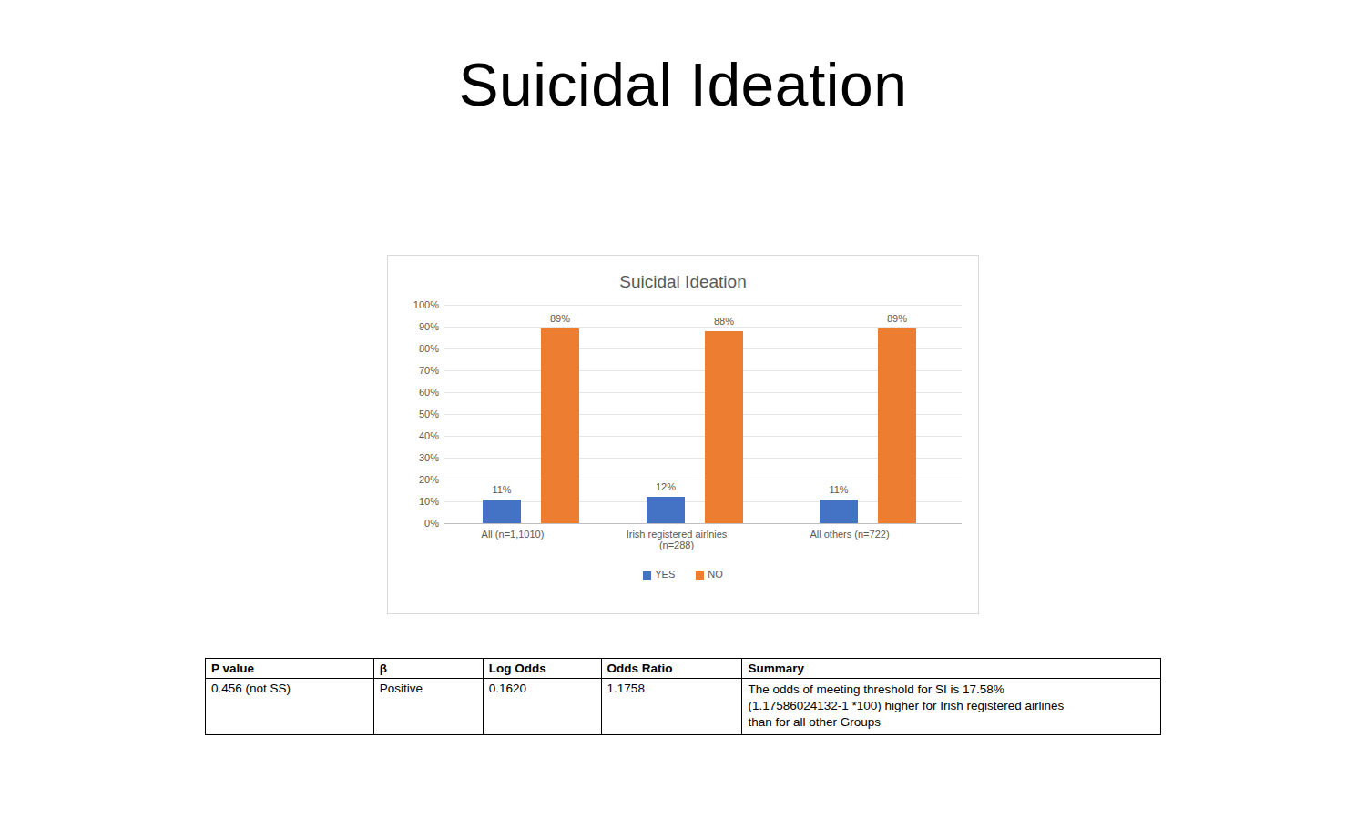Suicidal Ideation
Suicidal Ideation
100% 90% 80% 70% 60% 50% 40% 30% 20% 10% 0%
11%
89%
12%
88%
11%
89%
All (n=1,1010)
Irish registered airlnies
(n=288)
All others (n=722)
YES NO
| P value | β | Log Odds | Odds Ratio | Summary |
| --- | --- | --- | --- | --- |
| 0.456 (not SS) | Positive | 0.1620 | 1.1758 | The odds of meeting threshold for SI is 17.58% (1.17586024132-1 *100) higher for Irish registered airlines than for all other Groups |